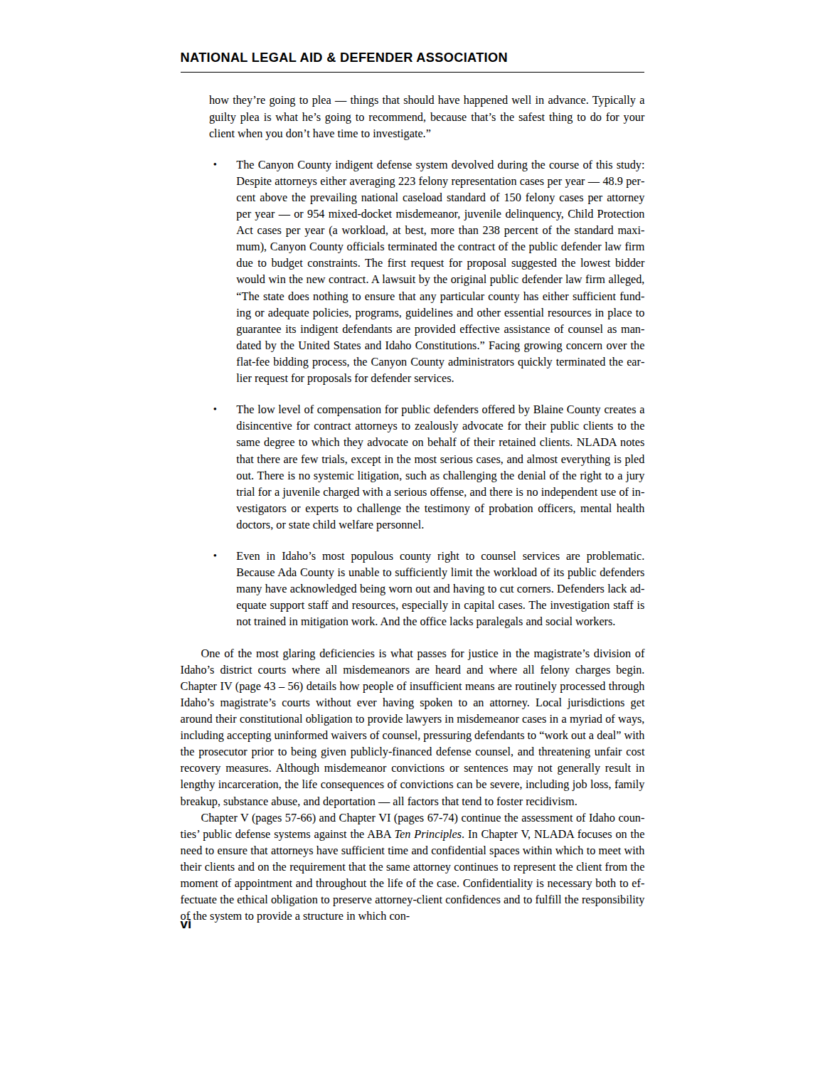National Legal Aid & Defender Association
how they’re going to plea — things that should have happened well in advance. Typically a guilty plea is what he’s going to recommend, because that’s the safest thing to do for your client when you don’t have time to investigate.”
The Canyon County indigent defense system devolved during the course of this study: Despite attorneys either averaging 223 felony representation cases per year — 48.9 percent above the prevailing national caseload standard of 150 felony cases per attorney per year — or 954 mixed-docket misdemeanor, juvenile delinquency, Child Protection Act cases per year (a workload, at best, more than 238 percent of the standard maximum), Canyon County officials terminated the contract of the public defender law firm due to budget constraints. The first request for proposal suggested the lowest bidder would win the new contract. A lawsuit by the original public defender law firm alleged, “The state does nothing to ensure that any particular county has either sufficient funding or adequate policies, programs, guidelines and other essential resources in place to guarantee its indigent defendants are provided effective assistance of counsel as mandated by the United States and Idaho Constitutions.” Facing growing concern over the flat-fee bidding process, the Canyon County administrators quickly terminated the earlier request for proposals for defender services.
The low level of compensation for public defenders offered by Blaine County creates a disincentive for contract attorneys to zealously advocate for their public clients to the same degree to which they advocate on behalf of their retained clients. NLADA notes that there are few trials, except in the most serious cases, and almost everything is pled out. There is no systemic litigation, such as challenging the denial of the right to a jury trial for a juvenile charged with a serious offense, and there is no independent use of investigators or experts to challenge the testimony of probation officers, mental health doctors, or state child welfare personnel.
Even in Idaho’s most populous county right to counsel services are problematic. Because Ada County is unable to sufficiently limit the workload of its public defenders many have acknowledged being worn out and having to cut corners. Defenders lack adequate support staff and resources, especially in capital cases. The investigation staff is not trained in mitigation work. And the office lacks paralegals and social workers.
One of the most glaring deficiencies is what passes for justice in the magistrate’s division of Idaho’s district courts where all misdemeanors are heard and where all felony charges begin. Chapter IV (page 43 – 56) details how people of insufficient means are routinely processed through Idaho’s magistrate’s courts without ever having spoken to an attorney. Local jurisdictions get around their constitutional obligation to provide lawyers in misdemeanor cases in a myriad of ways, including accepting uninformed waivers of counsel, pressuring defendants to “work out a deal” with the prosecutor prior to being given publicly-financed defense counsel, and threatening unfair cost recovery measures. Although misdemeanor convictions or sentences may not generally result in lengthy incarceration, the life consequences of convictions can be severe, including job loss, family breakup, substance abuse, and deportation — all factors that tend to foster recidivism.
Chapter V (pages 57-66) and Chapter VI (pages 67-74) continue the assessment of Idaho counties’ public defense systems against the ABA Ten Principles. In Chapter V, NLADA focuses on the need to ensure that attorneys have sufficient time and confidential spaces within which to meet with their clients and on the requirement that the same attorney continues to represent the client from the moment of appointment and throughout the life of the case. Confidentiality is necessary both to effectuate the ethical obligation to preserve attorney-client confidences and to fulfill the responsibility of the system to provide a structure in which con-
vi